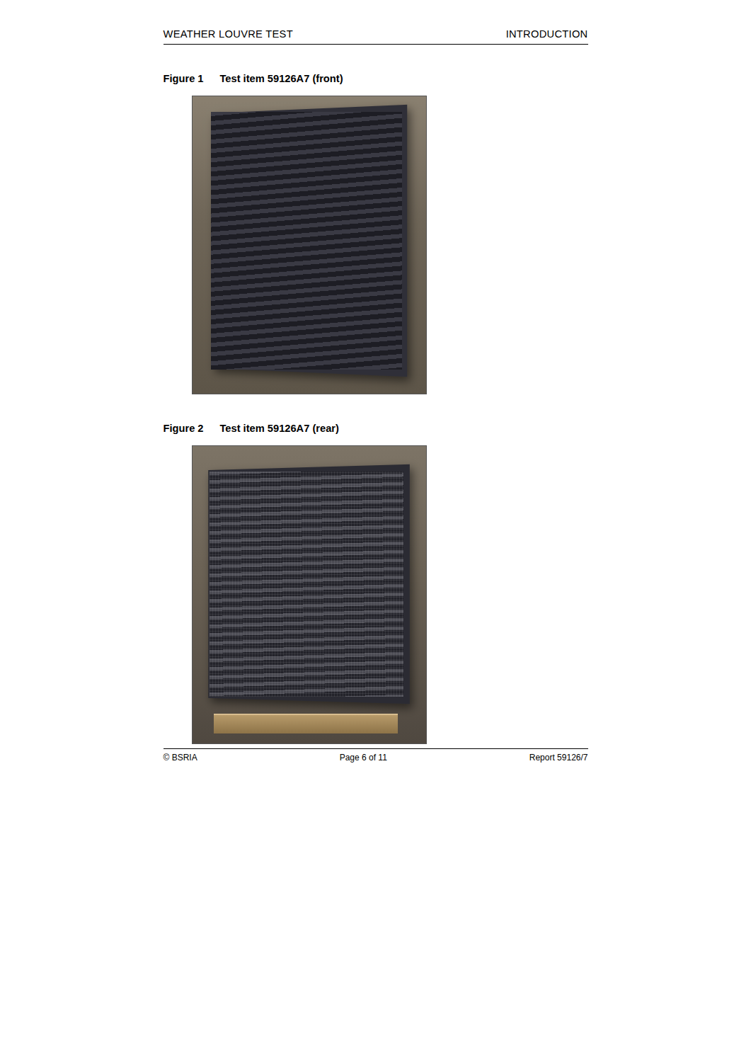WEATHER LOUVRE TEST INTRODUCTION
Figure 1 Test item 59126A7 (front)
Figure 2 Test item 59126A7 (rear)
© BSRIA Page 6 of 11 Report 59126/7